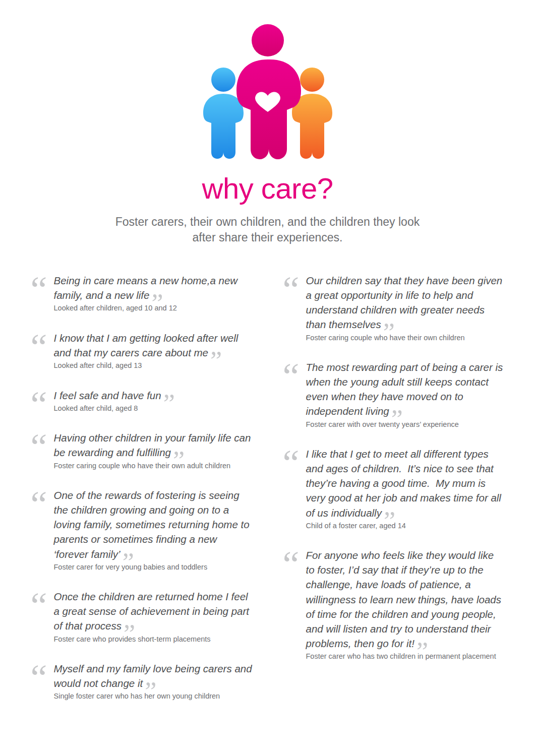why care?
Foster carers, their own children, and the children they look after share their experiences.
Being in care means a new home,a new family, and a new life”
Looked after children, aged 10 and 12
I know that I am getting looked after well and that my carers care about me”
Looked after child, aged 13
I feel safe and have fun”
Looked after child, aged 8
Having other children in your family life can be rewarding and fulfilling”
Foster caring couple who have their own adult children
One of the rewards of fostering is seeing the children growing and going on to a loving family, sometimes returning home to parents or sometimes finding a new ‘forever family’”
Foster carer for very young babies and toddlers
Once the children are returned home I feel a great sense of achievement in being part of that process”
Foster care who provides short-term placements
Myself and my family love being carers and would not change it”
Single foster carer who has her own young children
Our children say that they have been given a great opportunity in life to help and understand children with greater needs than themselves”
Foster caring couple who have their own children
The most rewarding part of being a carer is when the young adult still keeps contact even when they have moved on to independent living”
Foster carer with over twenty years’ experience
I like that I get to meet all different types and ages of children. It’s nice to see that they’re having a good time. My mum is very good at her job and makes time for all of us individually”
Child of a foster carer, aged 14
For anyone who feels like they would like to foster, I’d say that if they’re up to the challenge, have loads of patience, a willingness to learn new things, have loads of time for the children and young people, and will listen and try to understand their problems, then go for it!”
Foster carer who has two children in permanent placement